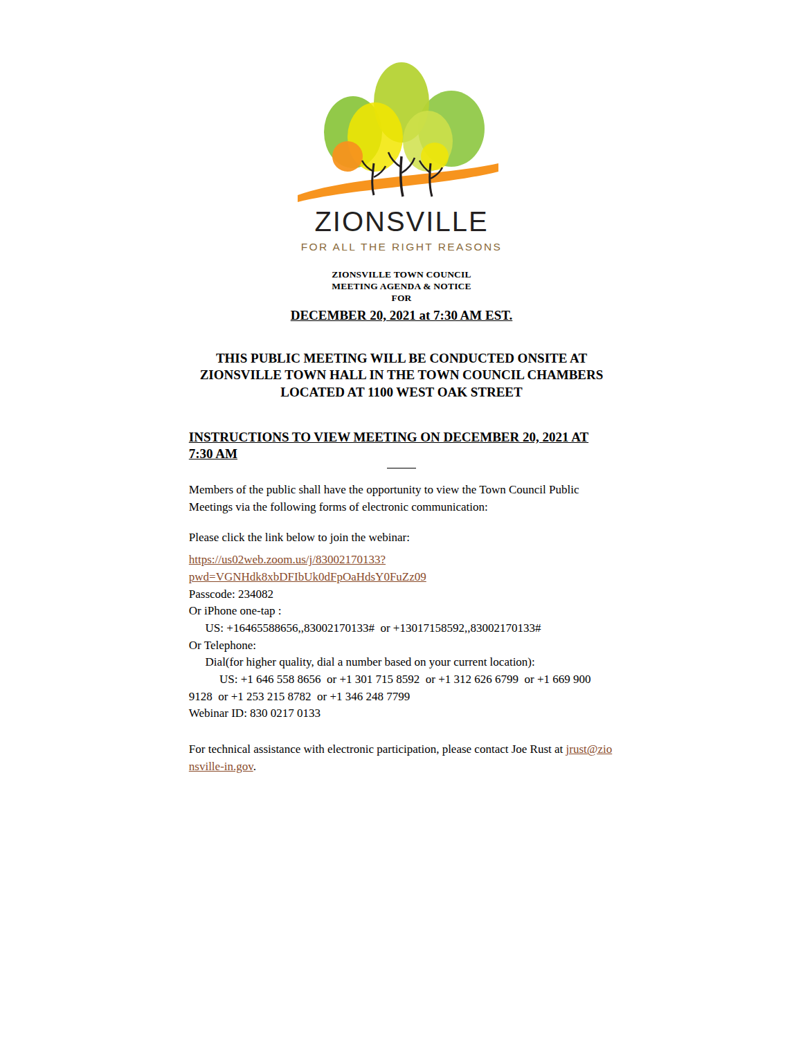ZIONSVILLE FOR ALL THE RIGHT REASONS
ZIONSVILLE TOWN COUNCIL MEETING AGENDA & NOTICE FOR
DECEMBER 20, 2021 at 7:30 AM EST.
THIS PUBLIC MEETING WILL BE CONDUCTED ONSITE AT ZIONSVILLE TOWN HALL IN THE TOWN COUNCIL CHAMBERS LOCATED AT 1100 WEST OAK STREET
INSTRUCTIONS TO VIEW MEETING ON DECEMBER 20, 2021 AT 7:30 AM
Members of the public shall have the opportunity to view the Town Council Public Meetings via the following forms of electronic communication:
Please click the link below to join the webinar:
https://us02web.zoom.us/j/83002170133?
pwd=VGNHdk8xbDFIbUk0dFpOaHdsY0FuZz09
Passcode: 234082 Or iPhone one-tap : US: +16465588656,,83002170133# or +13017158592,,83002170133# Or Telephone: Dial(for higher quality, dial a number based on your current location): US: +1 646 558 8656 or +1 301 715 8592 or +1 312 626 6799 or +1 669 900 9128 or +1 253 215 8782 or +1 346 248 7799 Webinar ID: 830 0217 0133
For technical assistance with electronic participation, please contact Joe Rust at jrust@zionsville-in.gov.